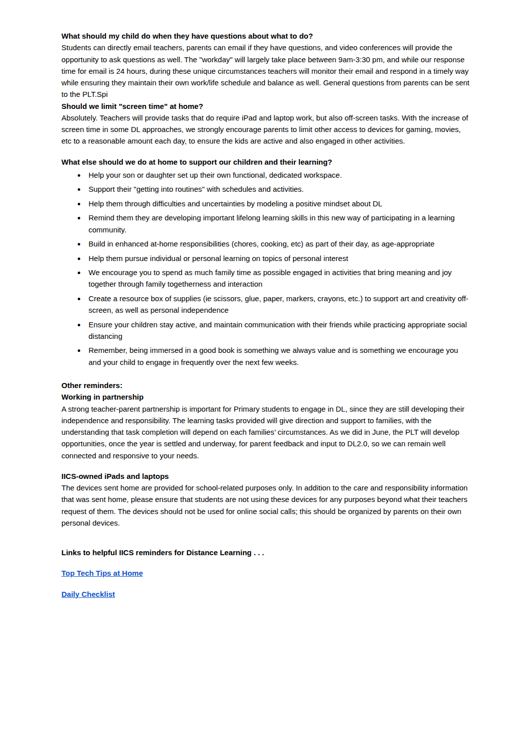What should my child do when they have questions about what to do?
Students can directly email teachers, parents can email if they have questions, and video conferences will provide the opportunity to ask questions as well. The "workday" will largely take place between 9am-3:30 pm, and while our response time for email is 24 hours, during these unique circumstances teachers will monitor their email and respond in a timely way while ensuring they maintain their own work/life schedule and balance as well. General questions from parents can be sent to the PLT.Spi
Should we limit "screen time" at home?
Absolutely. Teachers will provide tasks that do require iPad and laptop work, but also off-screen tasks. With the increase of screen time in some DL approaches, we strongly encourage parents to limit other access to devices for gaming, movies, etc to a reasonable amount each day, to ensure the kids are active and also engaged in other activities.
What else should we do at home to support our children and their learning?
Help your son or daughter set up their own functional, dedicated workspace.
Support their "getting into routines" with schedules and activities.
Help them through difficulties and uncertainties by modeling a positive mindset about DL
Remind them they are developing important lifelong learning skills in this new way of participating in a learning community.
Build in enhanced at-home responsibilities (chores, cooking, etc) as part of their day, as age-appropriate
Help them pursue individual or personal learning on topics of personal interest
We encourage you to spend as much family time as possible engaged in activities that bring meaning and joy together through family togetherness and interaction
Create a resource box of supplies (ie scissors, glue, paper, markers, crayons, etc.) to support art and creativity off-screen, as well as personal independence
Ensure your children stay active, and maintain communication with their friends while practicing appropriate social distancing
Remember, being immersed in a good book is something we always value and is something we encourage you and your child to engage in frequently over the next few weeks.
Other reminders:
Working in partnership
A strong teacher-parent partnership is important for Primary students to engage in DL, since they are still developing their independence and responsibility. The learning tasks provided will give direction and support to families, with the understanding that task completion will depend on each families’ circumstances. As we did in June, the PLT will develop opportunities, once the year is settled and underway, for parent feedback and input to DL2.0, so we can remain well connected and responsive to your needs.
IICS-owned iPads and laptops
The devices sent home are provided for school-related purposes only. In addition to the care and responsibility information that was sent home, please ensure that students are not using these devices for any purposes beyond what their teachers request of them. The devices should not be used for online social calls; this should be organized by parents on their own personal devices.
Links to helpful IICS reminders for Distance Learning . . .
Top Tech Tips at Home
Daily Checklist